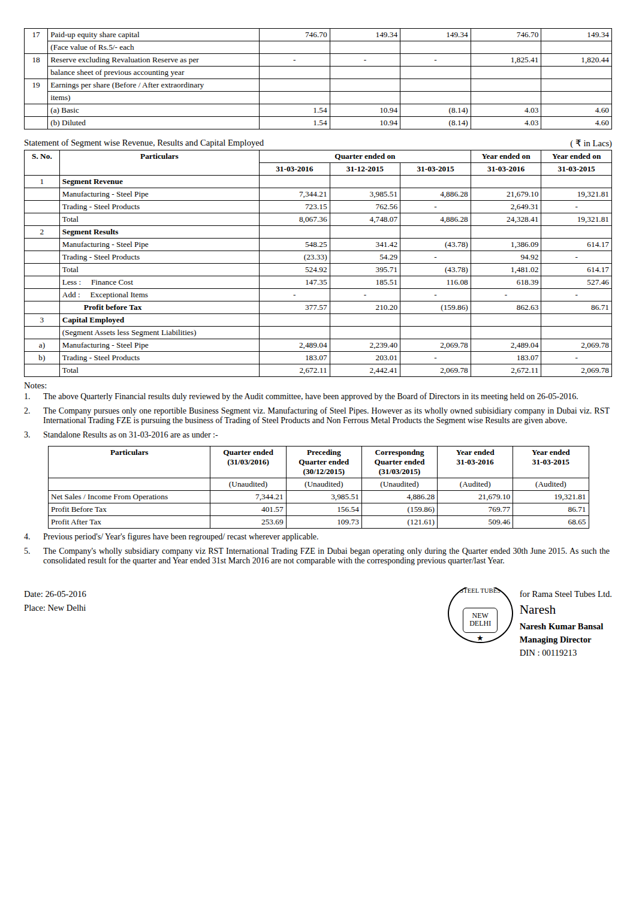| 17 | Paid-up equity share capital | 746.70 | 149.34 | 149.34 | 746.70 | 149.34 |
| (Face value of Rs.5/- each | | | | | |
| 18 | Reserve excluding Revaluation Reserve as per | - | - | - | 1,825.41 | 1,820.44 |
| balance sheet of previous accounting year | | | | | |
| 19 | Earnings per share (Before / After extraordinary | | | | | |
| items) | | | | | |
| | (a) Basic | 1.54 | 10.94 | (8.14) | 4.03 | 4.60 |
| | (b) Diluted | 1.54 | 10.94 | (8.14) | 4.03 | 4.60 |
Statement of Segment wise Revenue, Results and Capital Employed ( ₹ in Lacs)
| S. No. | Particulars | Quarter ended on | Year ended on | Year ended on |
| --- | --- | --- | --- | --- |
| 31-03-2016 | 31-12-2015 | 31-03-2015 | 31-03-2016 | 31-03-2015 |
| 1 | Segment Revenue | | | | | |
| | Manufacturing - Steel Pipe | 7,344.21 | 3,985.51 | 4,886.28 | 21,679.10 | 19,321.81 |
| | Trading - Steel Products | 723.15 | 762.56 | - | 2,649.31 | - |
| | Total | 8,067.36 | 4,748.07 | 4,886.28 | 24,328.41 | 19,321.81 |
| 2 | Segment Results | | | | | |
| | Manufacturing - Steel Pipe | 548.25 | 341.42 | (43.78) | 1,386.09 | 614.17 |
| | Trading - Steel Products | (23.33) | 54.29 | - | 94.92 | - |
| | Total | 524.92 | 395.71 | (43.78) | 1,481.02 | 614.17 |
| | Less : Finance Cost | 147.35 | 185.51 | 116.08 | 618.39 | 527.46 |
| | Add : Exceptional Items | - | - | - | - | - |
| | Profit before Tax | 377.57 | 210.20 | (159.86) | 862.63 | 86.71 |
| 3 | Capital Employed | | | | | |
| | (Segment Assets less Segment Liabilities) | | | | | |
| a) | Manufacturing - Steel Pipe | 2,489.04 | 2,239.40 | 2,069.78 | 2,489.04 | 2,069.78 |
| b) | Trading - Steel Products | 183.07 | 203.01 | - | 183.07 | - |
| | Total | 2,672.11 | 2,442.41 | 2,069.78 | 2,672.11 | 2,069.78 |
Notes:
| 1. | The above Quarterly Financial results duly reviewed by the Audit committee, have been approved by the Board of Directors in its meeting held on 26-05-2016. |
| 2. | The Company pursues only one reportible Business Segment viz. Manufacturing of Steel Pipes. However as its wholly owned subisidiary company in Dubai viz. RST International Trading FZE is pursuing the business of Trading of Steel Products and Non Ferrous Metal Products the Segment wise Results are given above. |
| 3. | Standalone Results as on 31-03-2016 are as under :- |
| Particulars | Quarter ended (31/03/2016) | Preceding Quarter ended (30/12/2015) | Correspondng Quarter ended (31/03/2015) | Year ended 31-03-2016 | Year ended 31-03-2015 |
| --- | --- | --- | --- | --- | --- |
| | (Unaudited) | (Unaudited) | (Unaudited) | (Audited) | (Audited) |
| Net Sales / Income From Operations | 7,344.21 | 3,985.51 | 4,886.28 | 21,679.10 | 19,321.81 |
| Profit Before Tax | 401.57 | 156.54 | (159.86) | 769.77 | 86.71 |
| Profit After Tax | 253.69 | 109.73 | (121.61) | 509.46 | 68.65 |
| 4. | Previous period's/ Year's figures have been regrouped/ recast wherever applicable. |
| 5. | The Company's wholly subsidiary company viz RST International Trading FZE in Dubai began operating only during the Quarter ended 30th June 2015. As such the consolidated result for the quarter and Year ended 31st March 2016 are not comparable with the corresponding previous quarter/last Year. |
Date: 26-05-2016
Place: New Delhi
STEEL TUBES
NEW
DELHI
★
for Rama Steel Tubes Ltd.
Naresh
Naresh Kumar Bansal
Managing Director
DIN : 00119213